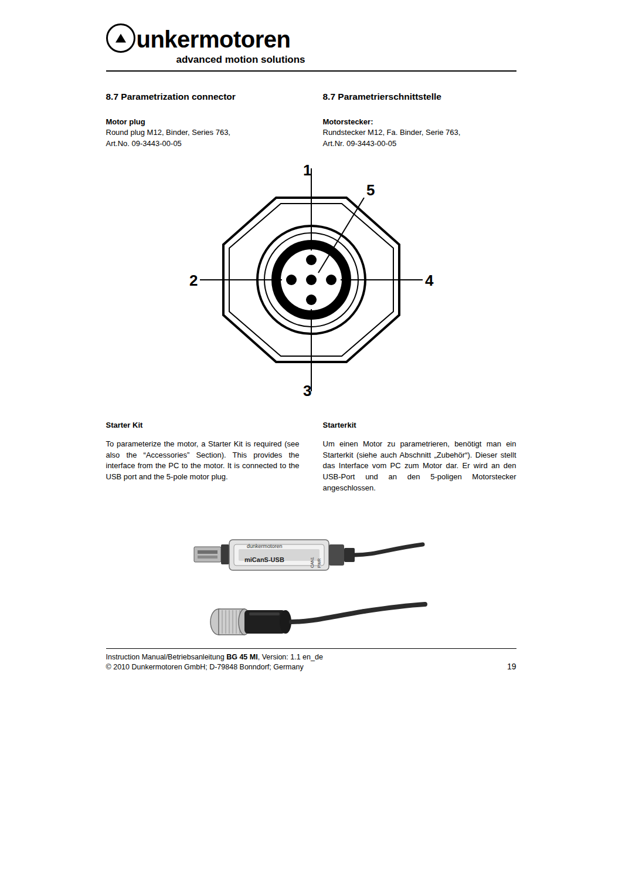unkermotoren
advanced motion solutions
8.7 Parametrization connector
Motor plug
Round plug M12, Binder, Series 763,
Art.No. 09-3443-00-05
8.7 Parametrierschnittstelle
Motorstecker:
Rundstecker M12, Fa. Binder, Serie 763,
Art.Nr. 09-3443-00-05
1 3 2 4 5
Starter Kit
To parameterize the motor, a Starter Kit is required (see also the “Accessories” Section). This provides the interface from the PC to the motor. It is connected to the USB port and the 5-pole motor plug.
Starterkit
Um einen Motor zu parametrieren, benötigt man ein Starterkit (siehe auch Abschnitt „Zubehör“). Dieser stellt das Interface vom PC zum Motor dar. Er wird an den USB-Port und an den 5-poligen Motorstecker angeschlossen.
dunkermotoren miCanS-USB CAN1 PWR
Instruction Manual/Betriebsanleitung BG 45 MI, Version: 1.1 en_de
© 2010 Dunkermotoren GmbH; D-79848 Bonndorf; Germany
19